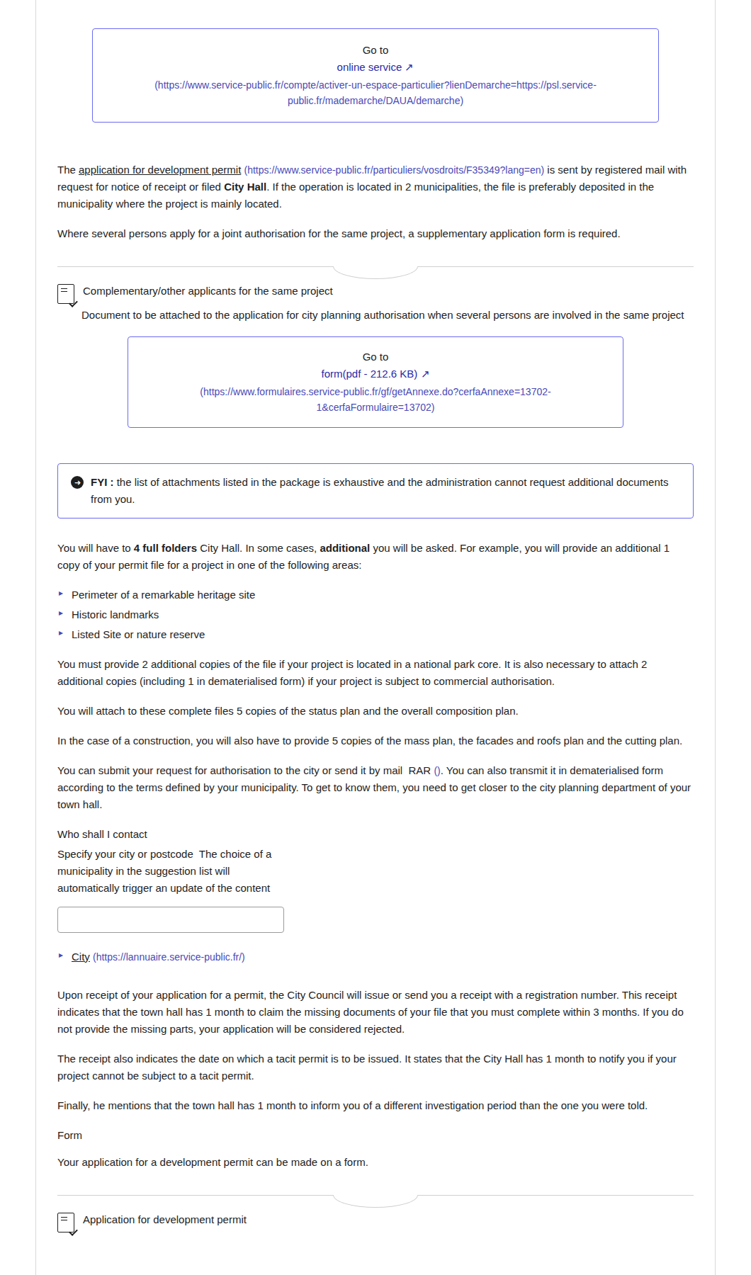Go to online service ↗ (https://www.service-public.fr/compte/activer-un-espace-particulier?lienDemarche=https://psl.service-public.fr/mademarche/DAUA/demarche)
The application for development permit (https://www.service-public.fr/particuliers/vosdroits/F35349?lang=en) is sent by registered mail with request for notice of receipt or filed City Hall. If the operation is located in 2 municipalities, the file is preferably deposited in the municipality where the project is mainly located.
Where several persons apply for a joint authorisation for the same project, a supplementary application form is required.
Complementary/other applicants for the same project
Document to be attached to the application for city planning authorisation when several persons are involved in the same project
Go to form(pdf - 212.6 KB) ↗ (https://www.formulaires.service-public.fr/gf/getAnnexe.do?cerfaAnnexe=13702-1&cerfaFormulaire=13702)
➜ FYI : the list of attachments listed in the package is exhaustive and the administration cannot request additional documents from you.
You will have to 4 full folders City Hall. In some cases, additional you will be asked. For example, you will provide an additional 1 copy of your permit file for a project in one of the following areas:
Perimeter of a remarkable heritage site
Historic landmarks
Listed Site or nature reserve
You must provide 2 additional copies of the file if your project is located in a national park core. It is also necessary to attach 2 additional copies (including 1 in dematerialised form) if your project is subject to commercial authorisation.
You will attach to these complete files 5 copies of the status plan and the overall composition plan.
In the case of a construction, you will also have to provide 5 copies of the mass plan, the facades and roofs plan and the cutting plan.
You can submit your request for authorisation to the city or send it by mail RAR (). You can also transmit it in dematerialised form according to the terms defined by your municipality. To get to know them, you need to get closer to the city planning department of your town hall.
Who shall I contact
Specify your city or postcode The choice of a municipality in the suggestion list will automatically trigger an update of the content
City (https://lannuaire.service-public.fr/)
Upon receipt of your application for a permit, the City Council will issue or send you a receipt with a registration number. This receipt indicates that the town hall has 1 month to claim the missing documents of your file that you must complete within 3 months. If you do not provide the missing parts, your application will be considered rejected.
The receipt also indicates the date on which a tacit permit is to be issued. It states that the City Hall has 1 month to notify you if your project cannot be subject to a tacit permit.
Finally, he mentions that the town hall has 1 month to inform you of a different investigation period than the one you were told.
Form
Your application for a development permit can be made on a form.
Application for development permit